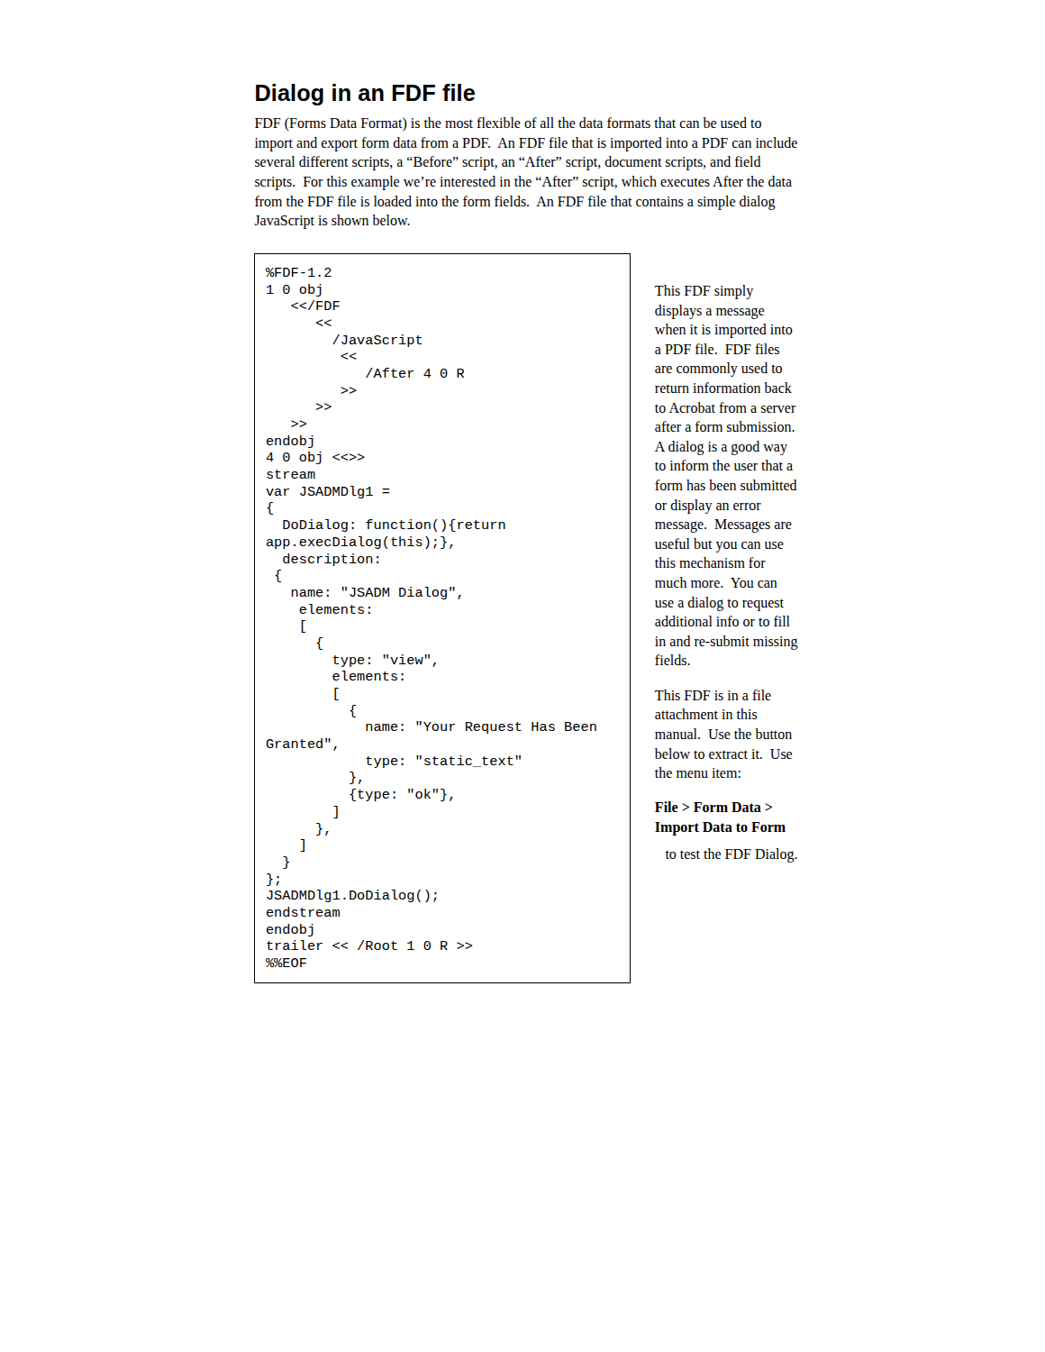Dialog in an FDF file
FDF (Forms Data Format) is the most flexible of all the data formats that can be used to import and export form data from a PDF. An FDF file that is imported into a PDF can include several different scripts, a “Before” script, an “After” script, document scripts, and field scripts. For this example we’re interested in the “After” script, which executes After the data from the FDF file is loaded into the form fields. An FDF file that contains a simple dialog JavaScript is shown below.
%FDF-1.2
1 0 obj
   <</FDF
      <<
        /JavaScript
         <<
            /After 4 0 R
         >>
      >>
   >>
endobj
4 0 obj <<>>
stream
var JSADMDlg1 =
{
  DoDialog: function(){return
app.execDialog(this);},
  description:
 {
   name: "JSADM Dialog",
    elements:
    [
      {
        type: "view",
        elements:
        [
          {
            name: "Your Request Has Been
Granted",
            type: "static_text"
          },
          {type: "ok"},
        ]
      },
    ]
  }
};
JSADMDlg1.DoDialog();
endstream
endobj
trailer << /Root 1 0 R >>
%%EOF
This FDF simply displays a message when it is imported into a PDF file. FDF files are commonly used to return information back to Acrobat from a server after a form submission. A dialog is a good way to inform the user that a form has been submitted or display an error message. Messages are useful but you can use this mechanism for much more. You can use a dialog to request additional info or to fill in and re-submit missing fields.
This FDF is in a file attachment in this manual. Use the button below to extract it. Use the menu item:
File > Form Data > Import Data to Form
to test the FDF Dialog.